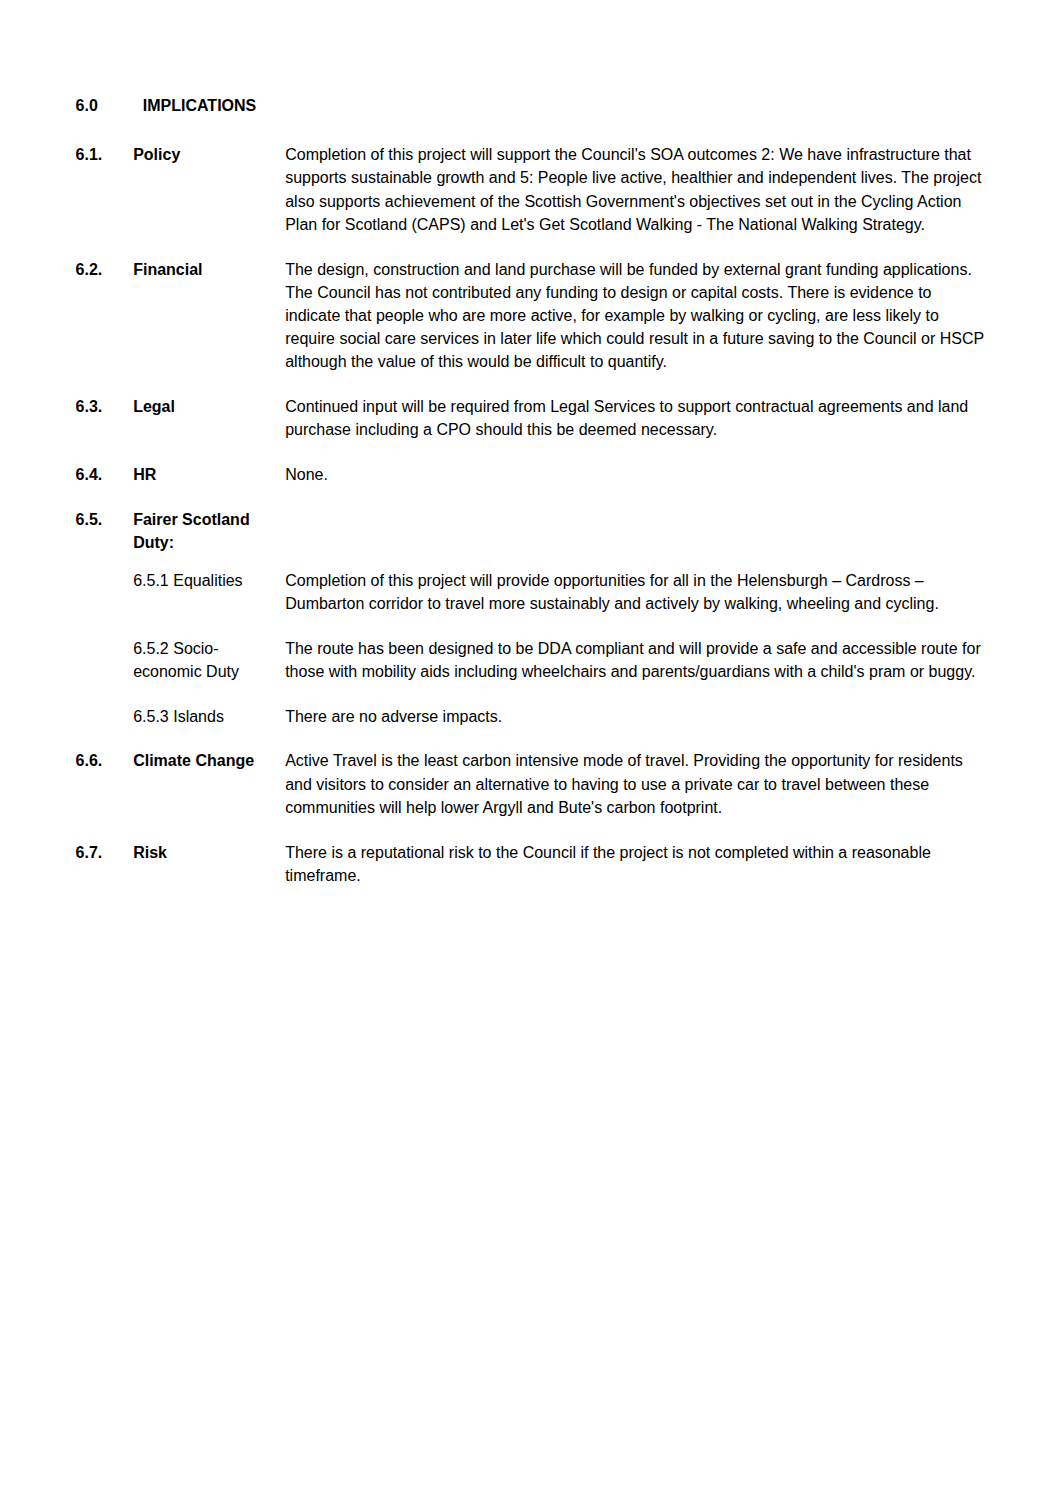6.0 IMPLICATIONS
| 6.1. | Policy | Completion of this project will support the Council's SOA outcomes 2: We have infrastructure that supports sustainable growth and 5: People live active, healthier and independent lives. The project also supports achievement of the Scottish Government's objectives set out in the Cycling Action Plan for Scotland (CAPS) and Let's Get Scotland Walking - The National Walking Strategy. |
| 6.2. | Financial | The design, construction and land purchase will be funded by external grant funding applications. The Council has not contributed any funding to design or capital costs. There is evidence to indicate that people who are more active, for example by walking or cycling, are less likely to require social care services in later life which could result in a future saving to the Council or HSCP although the value of this would be difficult to quantify. |
| 6.3. | Legal | Continued input will be required from Legal Services to support contractual agreements and land purchase including a CPO should this be deemed necessary. |
| 6.4. | HR | None. |
| 6.5. | Fairer Scotland Duty: | |
| | 6.5.1 Equalities | Completion of this project will provide opportunities for all in the Helensburgh – Cardross – Dumbarton corridor to travel more sustainably and actively by walking, wheeling and cycling. |
| | 6.5.2 Socio-economic Duty | The route has been designed to be DDA compliant and will provide a safe and accessible route for those with mobility aids including wheelchairs and parents/guardians with a child's pram or buggy. |
| | 6.5.3 Islands | There are no adverse impacts. |
| 6.6. | Climate Change | Active Travel is the least carbon intensive mode of travel. Providing the opportunity for residents and visitors to consider an alternative to having to use a private car to travel between these communities will help lower Argyll and Bute's carbon footprint. |
| 6.7. | Risk | There is a reputational risk to the Council if the project is not completed within a reasonable timeframe. |